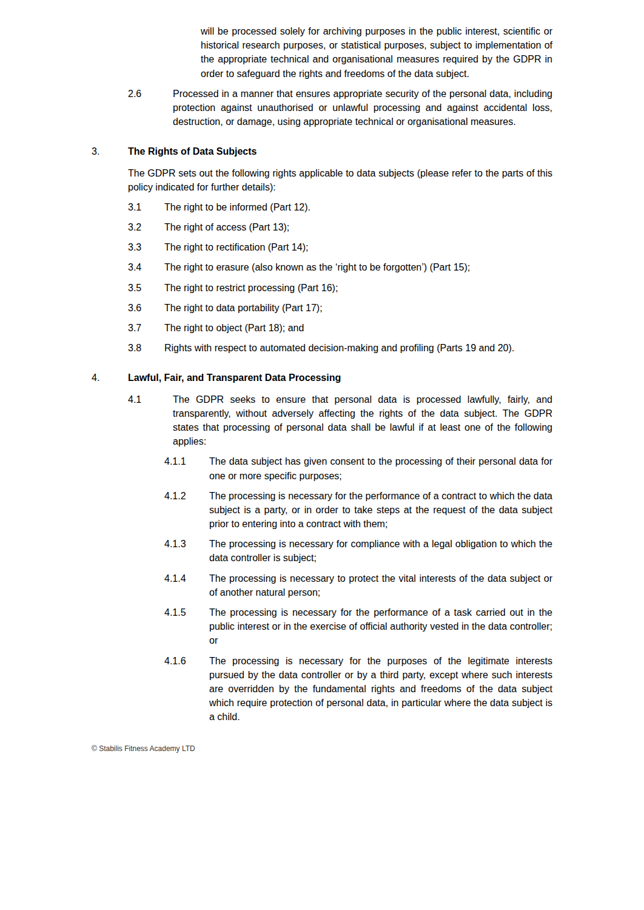will be processed solely for archiving purposes in the public interest, scientific or historical research purposes, or statistical purposes, subject to implementation of the appropriate technical and organisational measures required by the GDPR in order to safeguard the rights and freedoms of the data subject.
2.6
Processed in a manner that ensures appropriate security of the personal data, including protection against unauthorised or unlawful processing and against accidental loss, destruction, or damage, using appropriate technical or organisational measures.
3.
The Rights of Data Subjects
The GDPR sets out the following rights applicable to data subjects (please refer to the parts of this policy indicated for further details):
3.1
The right to be informed (Part 12).
3.2
The right of access (Part 13);
3.3
The right to rectification (Part 14);
3.4
The right to erasure (also known as the ‘right to be forgotten’) (Part 15);
3.5
The right to restrict processing (Part 16);
3.6
The right to data portability (Part 17);
3.7
The right to object (Part 18); and
3.8
Rights with respect to automated decision-making and profiling (Parts 19 and 20).
4.
Lawful, Fair, and Transparent Data Processing
4.1
The GDPR seeks to ensure that personal data is processed lawfully, fairly, and transparently, without adversely affecting the rights of the data subject. The GDPR states that processing of personal data shall be lawful if at least one of the following applies:
4.1.1
The data subject has given consent to the processing of their personal data for one or more specific purposes;
4.1.2
The processing is necessary for the performance of a contract to which the data subject is a party, or in order to take steps at the request of the data subject prior to entering into a contract with them;
4.1.3
The processing is necessary for compliance with a legal obligation to which the data controller is subject;
4.1.4
The processing is necessary to protect the vital interests of the data subject or of another natural person;
4.1.5
The processing is necessary for the performance of a task carried out in the public interest or in the exercise of official authority vested in the data controller; or
4.1.6
The processing is necessary for the purposes of the legitimate interests pursued by the data controller or by a third party, except where such interests are overridden by the fundamental rights and freedoms of the data subject which require protection of personal data, in particular where the data subject is a child.
© Stabilis Fitness Academy LTD